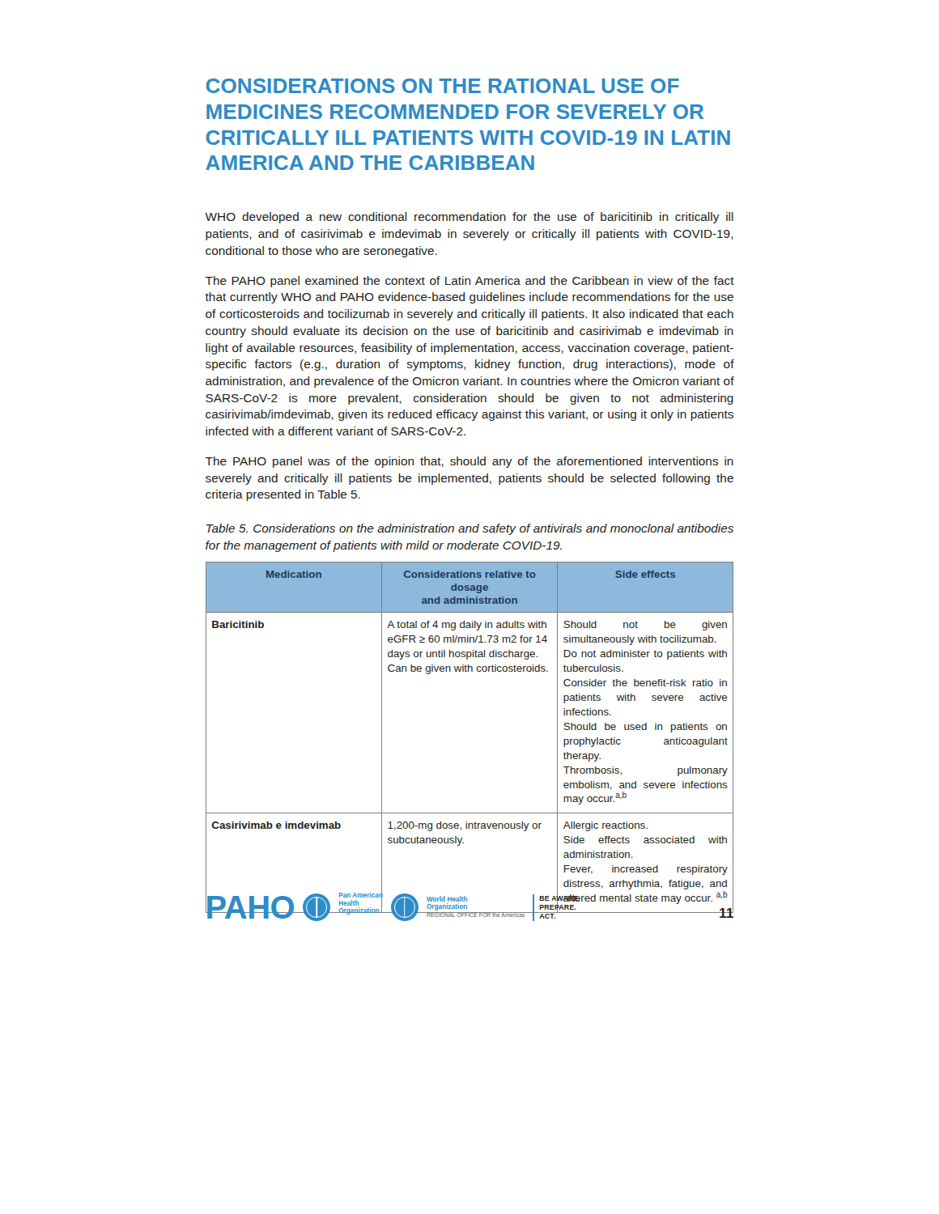Considerations on the rational use of medicines recommended for severely or critically ill patients with COVID-19 in Latin America and the Caribbean
WHO developed a new conditional recommendation for the use of baricitinib in critically ill patients, and of casirivimab e imdevimab in severely or critically ill patients with COVID-19, conditional to those who are seronegative.
The PAHO panel examined the context of Latin America and the Caribbean in view of the fact that currently WHO and PAHO evidence-based guidelines include recommendations for the use of corticosteroids and tocilizumab in severely and critically ill patients. It also indicated that each country should evaluate its decision on the use of baricitinib and casirivimab e imdevimab in light of available resources, feasibility of implementation, access, vaccination coverage, patient-specific factors (e.g., duration of symptoms, kidney function, drug interactions), mode of administration, and prevalence of the Omicron variant. In countries where the Omicron variant of SARS-CoV-2 is more prevalent, consideration should be given to not administering casirivimab/imdevimab, given its reduced efficacy against this variant, or using it only in patients infected with a different variant of SARS-CoV-2.
The PAHO panel was of the opinion that, should any of the aforementioned interventions in severely and critically ill patients be implemented, patients should be selected following the criteria presented in Table 5.
Table 5. Considerations on the administration and safety of antivirals and monoclonal antibodies for the management of patients with mild or moderate COVID-19.
| Medication | Considerations relative to dosage and administration | Side effects |
| --- | --- | --- |
| Baricitinib | A total of 4 mg daily in adults with eGFR ≥ 60 ml/min/1.73 m2 for 14 days or until hospital discharge. Can be given with corticosteroids. | Should not be given simultaneously with tocilizumab. Do not administer to patients with tuberculosis. Consider the benefit-risk ratio in patients with severe active infections. Should be used in patients on prophylactic anticoagulant therapy. Thrombosis, pulmonary embolism, and severe infections may occur. a,b |
| Casirivimab e imdevimab | 1,200-mg dose, intravenously or subcutaneously. | Allergic reactions. Side effects associated with administration. Fever, increased respiratory distress, arrhythmia, fatigue, and altered mental state may occur. a,b |
PAHO
Pan American
Health
Organization
World Health
Organization
REGIONAL OFFICE FOR the Americas
BE AWARE.
PREPARE.
ACT.
11